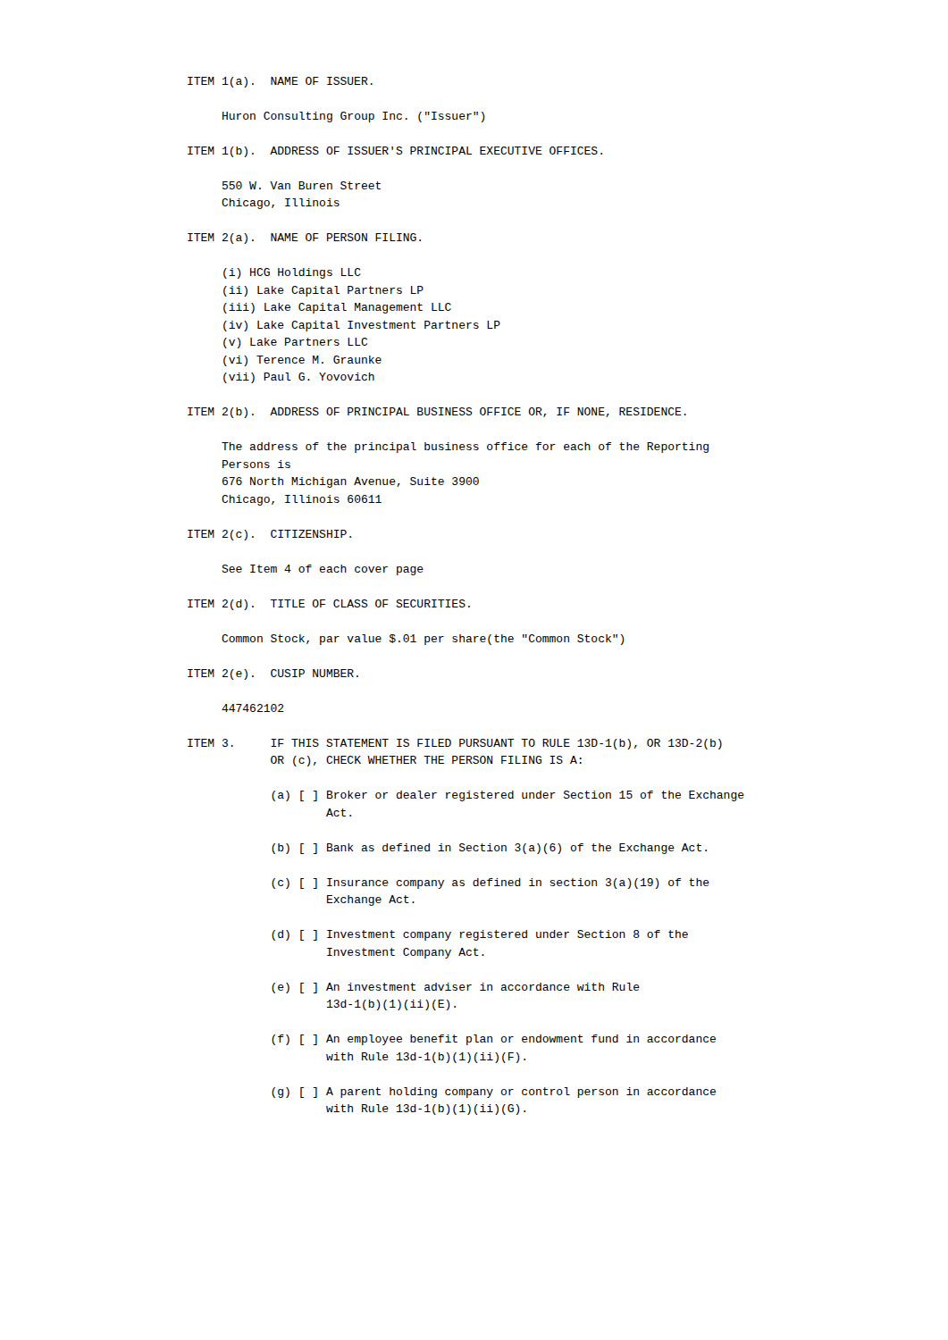ITEM 1(a).  NAME OF ISSUER.

     Huron Consulting Group Inc. ("Issuer")

ITEM 1(b).  ADDRESS OF ISSUER'S PRINCIPAL EXECUTIVE OFFICES.

     550 W. Van Buren Street
     Chicago, Illinois

ITEM 2(a).  NAME OF PERSON FILING.

     (i) HCG Holdings LLC
     (ii) Lake Capital Partners LP
     (iii) Lake Capital Management LLC
     (iv) Lake Capital Investment Partners LP
     (v) Lake Partners LLC
     (vi) Terence M. Graunke
     (vii) Paul G. Yovovich

ITEM 2(b).  ADDRESS OF PRINCIPAL BUSINESS OFFICE OR, IF NONE, RESIDENCE.

     The address of the principal business office for each of the Reporting
     Persons is
     676 North Michigan Avenue, Suite 3900
     Chicago, Illinois 60611

ITEM 2(c).  CITIZENSHIP.

     See Item 4 of each cover page

ITEM 2(d).  TITLE OF CLASS OF SECURITIES.

     Common Stock, par value $.01 per share(the "Common Stock")

ITEM 2(e).  CUSIP NUMBER.

     447462102

ITEM 3.     IF THIS STATEMENT IS FILED PURSUANT TO RULE 13D-1(b), OR 13D-2(b)
            OR (c), CHECK WHETHER THE PERSON FILING IS A:

            (a) [ ] Broker or dealer registered under Section 15 of the Exchange
                    Act.

            (b) [ ] Bank as defined in Section 3(a)(6) of the Exchange Act.

            (c) [ ] Insurance company as defined in section 3(a)(19) of the
                    Exchange Act.

            (d) [ ] Investment company registered under Section 8 of the
                    Investment Company Act.

            (e) [ ] An investment adviser in accordance with Rule
                    13d-1(b)(1)(ii)(E).

            (f) [ ] An employee benefit plan or endowment fund in accordance
                    with Rule 13d-1(b)(1)(ii)(F).

            (g) [ ] A parent holding company or control person in accordance
                    with Rule 13d-1(b)(1)(ii)(G).